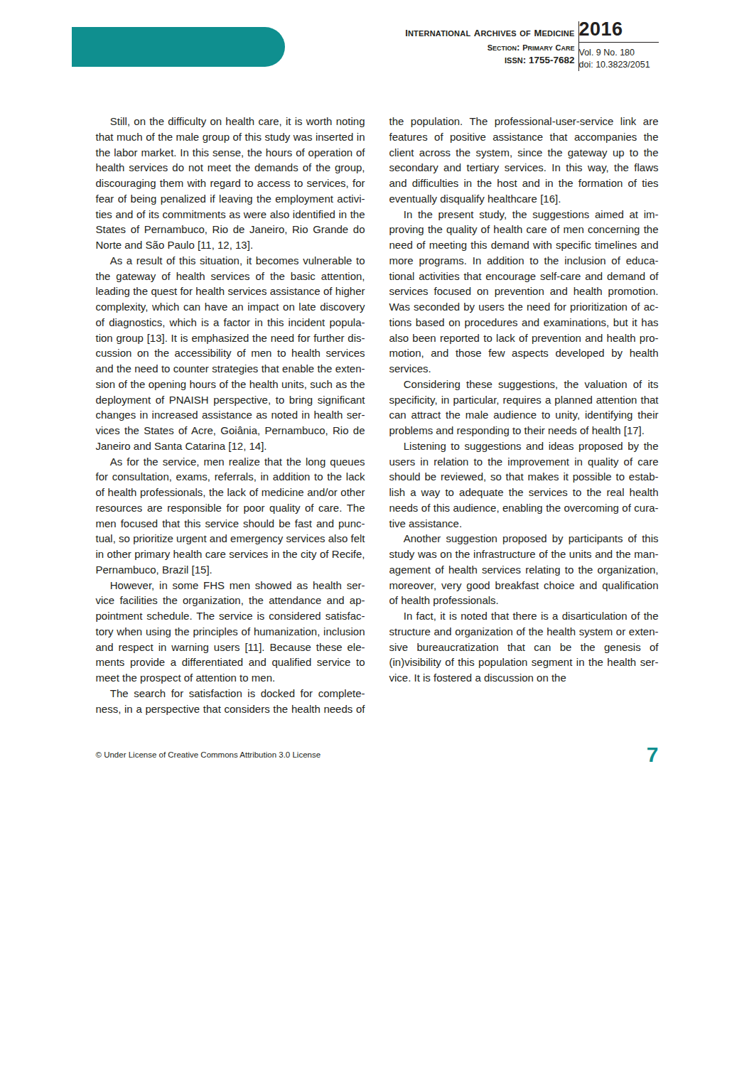International Archives of Medicine
Section: Primary Care
ISSN: 1755-7682
2016
Vol. 9 No. 180
doi: 10.3823/2051
Still, on the difficulty on health care, it is worth noting that much of the male group of this study was inserted in the labor market. In this sense, the hours of operation of health services do not meet the demands of the group, discouraging them with regard to access to services, for fear of being penalized if leaving the employment activities and of its commitments as were also identified in the States of Pernambuco, Rio de Janeiro, Rio Grande do Norte and São Paulo [11, 12, 13].
As a result of this situation, it becomes vulnerable to the gateway of health services of the basic attention, leading the quest for health services assistance of higher complexity, which can have an impact on late discovery of diagnostics, which is a factor in this incident population group [13]. It is emphasized the need for further discussion on the accessibility of men to health services and the need to counter strategies that enable the extension of the opening hours of the health units, such as the deployment of PNAISH perspective, to bring significant changes in increased assistance as noted in health services the States of Acre, Goiânia, Pernambuco, Rio de Janeiro and Santa Catarina [12, 14].
As for the service, men realize that the long queues for consultation, exams, referrals, in addition to the lack of health professionals, the lack of medicine and/or other resources are responsible for poor quality of care. The men focused that this service should be fast and punctual, so prioritize urgent and emergency services also felt in other primary health care services in the city of Recife, Pernambuco, Brazil [15].
However, in some FHS men showed as health service facilities the organization, the attendance and appointment schedule. The service is considered satisfactory when using the principles of humanization, inclusion and respect in warning users [11]. Because these elements provide a differentiated and qualified service to meet the prospect of attention to men.
The search for satisfaction is docked for completeness, in a perspective that considers the health needs of the population. The professional-user-service link are features of positive assistance that accompanies the client across the system, since the gateway up to the secondary and tertiary services. In this way, the flaws and difficulties in the host and in the formation of ties eventually disqualify healthcare [16].
In the present study, the suggestions aimed at improving the quality of health care of men concerning the need of meeting this demand with specific timelines and more programs. In addition to the inclusion of educational activities that encourage self-care and demand of services focused on prevention and health promotion. Was seconded by users the need for prioritization of actions based on procedures and examinations, but it has also been reported to lack of prevention and health promotion, and those few aspects developed by health services.
Considering these suggestions, the valuation of its specificity, in particular, requires a planned attention that can attract the male audience to unity, identifying their problems and responding to their needs of health [17].
Listening to suggestions and ideas proposed by the users in relation to the improvement in quality of care should be reviewed, so that makes it possible to establish a way to adequate the services to the real health needs of this audience, enabling the overcoming of curative assistance.
Another suggestion proposed by participants of this study was on the infrastructure of the units and the management of health services relating to the organization, moreover, very good breakfast choice and qualification of health professionals.
In fact, it is noted that there is a disarticulation of the structure and organization of the health system or extensive bureaucratization that can be the genesis of (in)visibility of this population segment in the health service. It is fostered a discussion on the
© Under License of Creative Commons Attribution 3.0 License
7